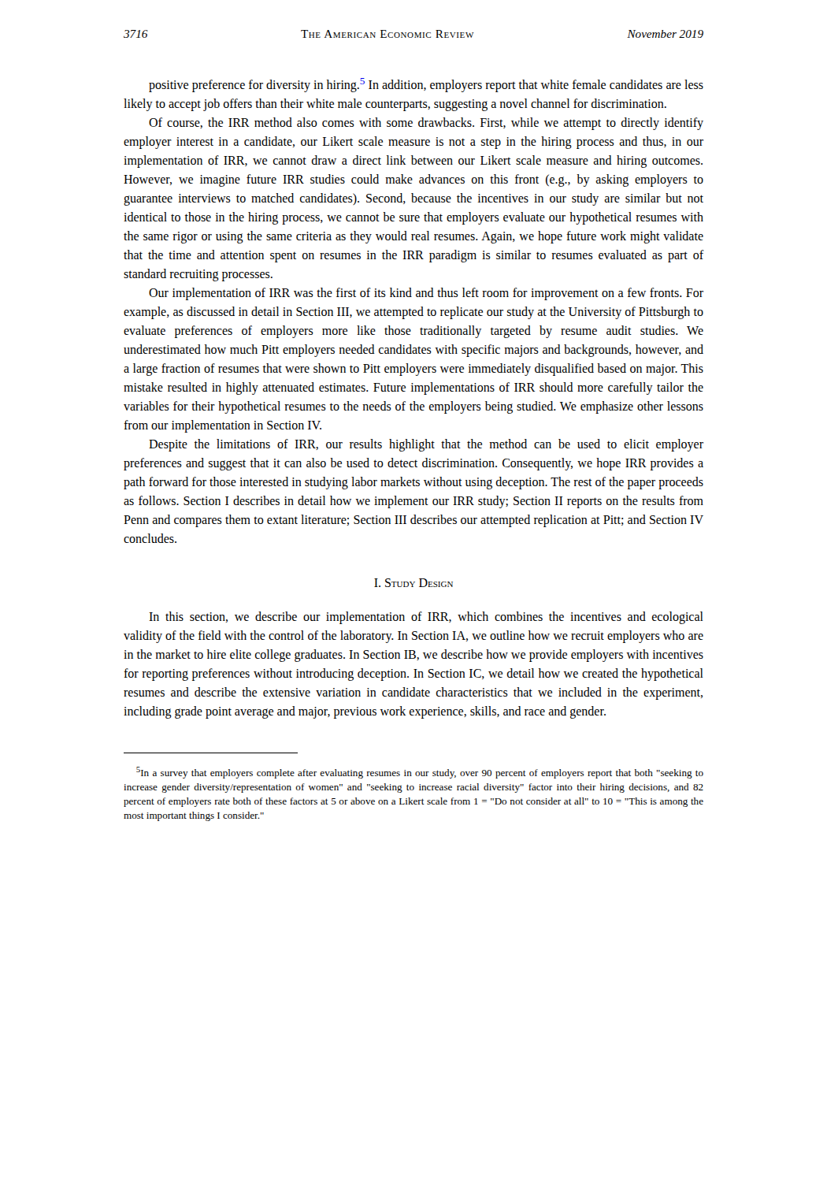3716 The American Economic Review November 2019
positive preference for diversity in hiring.5 In addition, employers report that white female candidates are less likely to accept job offers than their white male counterparts, suggesting a novel channel for discrimination.
Of course, the IRR method also comes with some drawbacks. First, while we attempt to directly identify employer interest in a candidate, our Likert scale measure is not a step in the hiring process and thus, in our implementation of IRR, we cannot draw a direct link between our Likert scale measure and hiring outcomes. However, we imagine future IRR studies could make advances on this front (e.g., by asking employers to guarantee interviews to matched candidates). Second, because the incentives in our study are similar but not identical to those in the hiring process, we cannot be sure that employers evaluate our hypothetical resumes with the same rigor or using the same criteria as they would real resumes. Again, we hope future work might validate that the time and attention spent on resumes in the IRR paradigm is similar to resumes evaluated as part of standard recruiting processes.
Our implementation of IRR was the first of its kind and thus left room for improvement on a few fronts. For example, as discussed in detail in Section III, we attempted to replicate our study at the University of Pittsburgh to evaluate preferences of employers more like those traditionally targeted by resume audit studies. We underestimated how much Pitt employers needed candidates with specific majors and backgrounds, however, and a large fraction of resumes that were shown to Pitt employers were immediately disqualified based on major. This mistake resulted in highly attenuated estimates. Future implementations of IRR should more carefully tailor the variables for their hypothetical resumes to the needs of the employers being studied. We emphasize other lessons from our implementation in Section IV.
Despite the limitations of IRR, our results highlight that the method can be used to elicit employer preferences and suggest that it can also be used to detect discrimination. Consequently, we hope IRR provides a path forward for those interested in studying labor markets without using deception. The rest of the paper proceeds as follows. Section I describes in detail how we implement our IRR study; Section II reports on the results from Penn and compares them to extant literature; Section III describes our attempted replication at Pitt; and Section IV concludes.
I. Study Design
In this section, we describe our implementation of IRR, which combines the incentives and ecological validity of the field with the control of the laboratory. In Section IA, we outline how we recruit employers who are in the market to hire elite college graduates. In Section IB, we describe how we provide employers with incentives for reporting preferences without introducing deception. In Section IC, we detail how we created the hypothetical resumes and describe the extensive variation in candidate characteristics that we included in the experiment, including grade point average and major, previous work experience, skills, and race and gender.
5In a survey that employers complete after evaluating resumes in our study, over 90 percent of employers report that both "seeking to increase gender diversity/representation of women" and "seeking to increase racial diversity" factor into their hiring decisions, and 82 percent of employers rate both of these factors at 5 or above on a Likert scale from 1 = "Do not consider at all" to 10 = "This is among the most important things I consider."